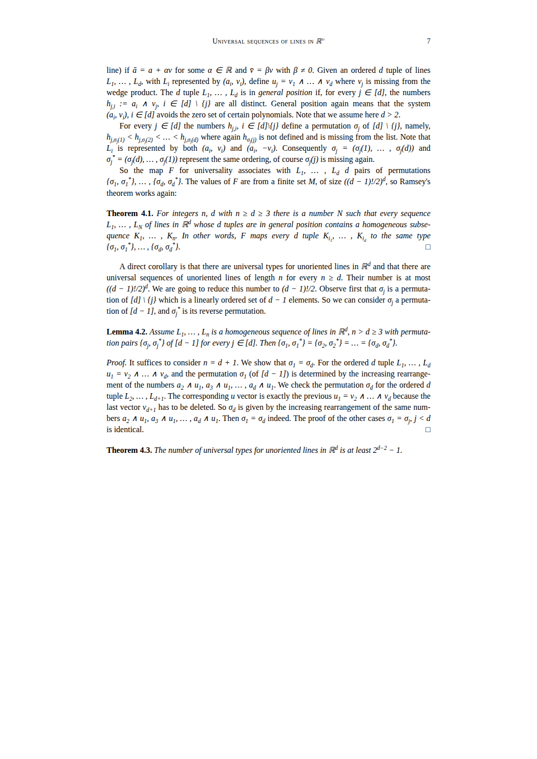Universal sequences of lines in ℝd 7
line) if ā = a + αv for some α ∈ ℝ and v̄ = βv with β ≠ 0. Given an ordered d tuple of lines L1, … , Ld, with Li represented by (ai, vi), define uj = v1 ∧ … ∧ vd where vj is missing from the wedge product. The d tuple L1, … , Ld is in general position if, for every j ∈ [d], the numbers hj,i := ai ∧ vj, i ∈ [d] \ {j} are all distinct. General position again means that the system (ai, vi), i ∈ [d] avoids the zero set of certain polynomials. Note that we assume here d > 2.
For every j ∈ [d] the numbers hj,i, i ∈ [d]\{j} define a permutation σj of [d] \ {j}, namely, hj,σj(1) < hj,σj(2) < … < hj,σj(d) where again hσj(j) is not defined and is missing from the list. Note that Li is represented by both (ai, vi) and (ai, −vi). Consequently σj = (σj(1), … , σj(d)) and σj* = (σj(d), … , σj(1)) represent the same ordering, of course σj(j) is missing again.
So the map F for universality associates with L1, … , Ld d pairs of permutations {σ1, σ1*}, … , {σd, σd*}. The values of F are from a finite set M, of size ((d − 1)!/2)d, so Ramsey's theorem works again:
Theorem 4.1. For integers n, d with n ≥ d ≥ 3 there is a number N such that every sequence L1, … , LN of lines in ℝd whose d tuples are in general position contains a homogeneous subsequence K1, … , Kn. In other words, F maps every d tuple Ki1, … , Kid to the same type {σ1, σ1*}, … , {σd, σd*}.
A direct corollary is that there are universal types for unoriented lines in ℝd and that there are universal sequences of unoriented lines of length n for every n ≥ d. Their number is at most ((d − 1)!/2)d. We are going to reduce this number to (d − 1)!/2. Observe first that σj is a permutation of [d] \ {j} which is a linearly ordered set of d − 1 elements. So we can consider σj a permutation of [d − 1], and σj* is its reverse permutation.
Lemma 4.2. Assume L1, … , Ln is a homogeneous sequence of lines in ℝd, n > d ≥ 3 with permutation pairs {σj, σj*} of [d − 1] for every j ∈ [d]. Then {σ1, σ1*} = {σ2, σ2*} = … = {σd, σd*}.
Proof. It suffices to consider n = d + 1. We show that σ1 = σd. For the ordered d tuple L1, … , Ld u1 = v2 ∧ … ∧ vd, and the permutation σ1 (of [d − 1]) is determined by the increasing rearrangement of the numbers a2 ∧ u1, a3 ∧ u1, … , ad ∧ u1. We check the permutation σd for the ordered d tuple L2, … , Ld+1. The corresponding u vector is exactly the previous u1 = v2 ∧ … ∧ vd because the last vector vd+1 has to be deleted. So σd is given by the increasing rearrangement of the same numbers a2 ∧ u1, a3 ∧ u1, … , ad ∧ u1. Then σ1 = σd indeed. The proof of the other cases σ1 = σj, j < d is identical.
Theorem 4.3. The number of universal types for unoriented lines in ℝd is at least 2d−2 − 1.